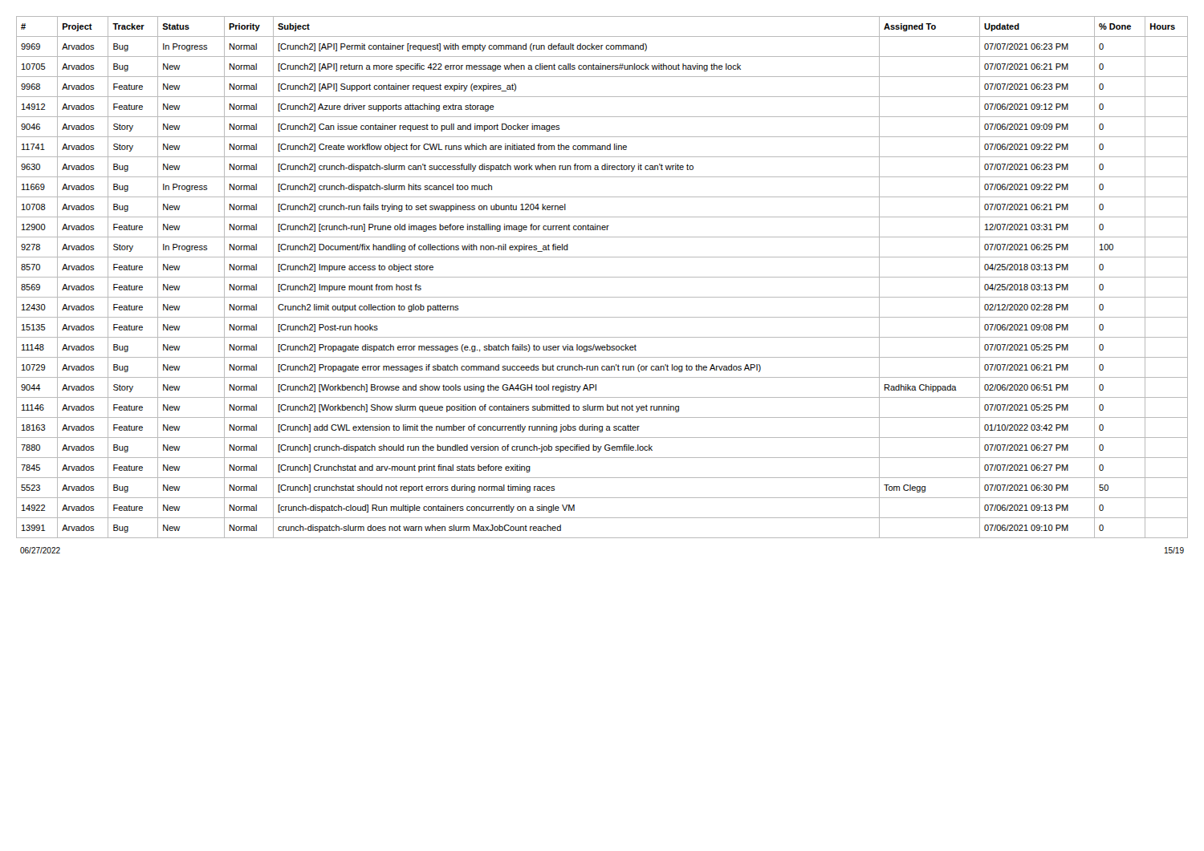| # | Project | Tracker | Status | Priority | Subject | Assigned To | Updated | % Done | Hours |
| --- | --- | --- | --- | --- | --- | --- | --- | --- | --- |
| 9969 | Arvados | Bug | In Progress | Normal | [Crunch2] [API] Permit container [request] with empty command (run default docker command) | | 07/07/2021 06:23 PM | 0 | |
| 10705 | Arvados | Bug | New | Normal | [Crunch2] [API] return a more specific 422 error message when a client calls containers#unlock without having the lock | | 07/07/2021 06:21 PM | 0 | |
| 9968 | Arvados | Feature | New | Normal | [Crunch2] [API] Support container request expiry (expires_at) | | 07/07/2021 06:23 PM | 0 | |
| 14912 | Arvados | Feature | New | Normal | [Crunch2] Azure driver supports attaching extra storage | | 07/06/2021 09:12 PM | 0 | |
| 9046 | Arvados | Story | New | Normal | [Crunch2] Can issue container request to pull and import Docker images | | 07/06/2021 09:09 PM | 0 | |
| 11741 | Arvados | Story | New | Normal | [Crunch2] Create workflow object for CWL runs which are initiated from the command line | | 07/06/2021 09:22 PM | 0 | |
| 9630 | Arvados | Bug | New | Normal | [Crunch2] crunch-dispatch-slurm can't successfully dispatch work when run from a directory it can't write to | | 07/07/2021 06:23 PM | 0 | |
| 11669 | Arvados | Bug | In Progress | Normal | [Crunch2] crunch-dispatch-slurm hits scancel too much | | 07/06/2021 09:22 PM | 0 | |
| 10708 | Arvados | Bug | New | Normal | [Crunch2] crunch-run fails trying to set swappiness on ubuntu 1204 kernel | | 07/07/2021 06:21 PM | 0 | |
| 12900 | Arvados | Feature | New | Normal | [Crunch2] [crunch-run] Prune old images before installing image for current container | | 12/07/2021 03:31 PM | 0 | |
| 9278 | Arvados | Story | In Progress | Normal | [Crunch2] Document/fix handling of collections with non-nil expires_at field | | 07/07/2021 06:25 PM | 100 | |
| 8570 | Arvados | Feature | New | Normal | [Crunch2] Impure access to object store | | 04/25/2018 03:13 PM | 0 | |
| 8569 | Arvados | Feature | New | Normal | [Crunch2] Impure mount from host fs | | 04/25/2018 03:13 PM | 0 | |
| 12430 | Arvados | Feature | New | Normal | Crunch2 limit output collection to glob patterns | | 02/12/2020 02:28 PM | 0 | |
| 15135 | Arvados | Feature | New | Normal | [Crunch2] Post-run hooks | | 07/06/2021 09:08 PM | 0 | |
| 11148 | Arvados | Bug | New | Normal | [Crunch2] Propagate dispatch error messages (e.g., sbatch fails) to user via logs/websocket | | 07/07/2021 05:25 PM | 0 | |
| 10729 | Arvados | Bug | New | Normal | [Crunch2] Propagate error messages if sbatch command succeeds but crunch-run can't run (or can't log to the Arvados API) | | 07/07/2021 06:21 PM | 0 | |
| 9044 | Arvados | Story | New | Normal | [Crunch2] [Workbench] Browse and show tools using the GA4GH tool registry API | Radhika Chippada | 02/06/2020 06:51 PM | 0 | |
| 11146 | Arvados | Feature | New | Normal | [Crunch2] [Workbench] Show slurm queue position of containers submitted to slurm but not yet running | | 07/07/2021 05:25 PM | 0 | |
| 18163 | Arvados | Feature | New | Normal | [Crunch] add CWL extension to limit the number of concurrently running jobs during a scatter | | 01/10/2022 03:42 PM | 0 | |
| 7880 | Arvados | Bug | New | Normal | [Crunch] crunch-dispatch should run the bundled version of crunch-job specified by Gemfile.lock | | 07/07/2021 06:27 PM | 0 | |
| 7845 | Arvados | Feature | New | Normal | [Crunch] Crunchstat and arv-mount print final stats before exiting | | 07/07/2021 06:27 PM | 0 | |
| 5523 | Arvados | Bug | New | Normal | [Crunch] crunchstat should not report errors during normal timing races | Tom Clegg | 07/07/2021 06:30 PM | 50 | |
| 14922 | Arvados | Feature | New | Normal | [crunch-dispatch-cloud] Run multiple containers concurrently on a single VM | | 07/06/2021 09:13 PM | 0 | |
| 13991 | Arvados | Bug | New | Normal | crunch-dispatch-slurm does not warn when slurm MaxJobCount reached | | 07/06/2021 09:10 PM | 0 | |
| 06/27/2022 | 15/19 |